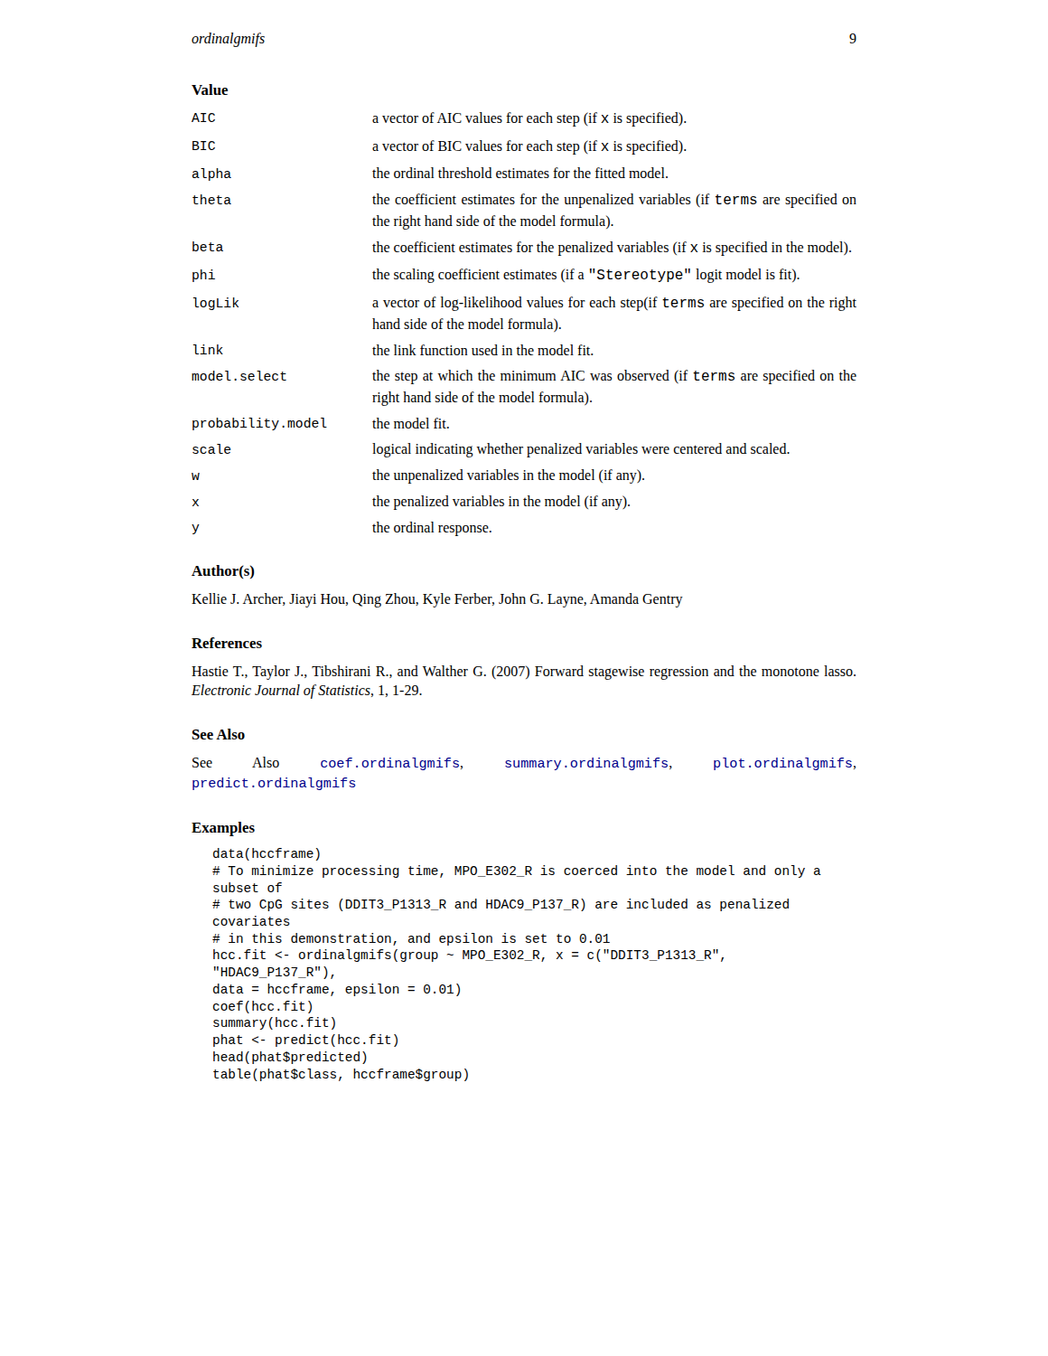ordinalgmifs 9
Value
AIC
a vector of AIC values for each step (if x is specified).
BIC
a vector of BIC values for each step (if x is specified).
alpha
the ordinal threshold estimates for the fitted model.
theta
the coefficient estimates for the unpenalized variables (if terms are specified on the right hand side of the model formula).
beta
the coefficient estimates for the penalized variables (if x is specified in the model).
phi
the scaling coefficient estimates (if a "Stereotype" logit model is fit).
logLik
a vector of log-likelihood values for each step(if terms are specified on the right hand side of the model formula).
link
the link function used in the model fit.
model.select
the step at which the minimum AIC was observed (if terms are specified on the right hand side of the model formula).
probability.model
the model fit.
scale
logical indicating whether penalized variables were centered and scaled.
w
the unpenalized variables in the model (if any).
x
the penalized variables in the model (if any).
y
the ordinal response.
Author(s)
Kellie J. Archer, Jiayi Hou, Qing Zhou, Kyle Ferber, John G. Layne, Amanda Gentry
References
Hastie T., Taylor J., Tibshirani R., and Walther G. (2007) Forward stagewise regression and the monotone lasso. Electronic Journal of Statistics, 1, 1-29.
See Also
See Also coef.ordinalgmifs, summary.ordinalgmifs, plot.ordinalgmifs, predict.ordinalgmifs
Examples
data(hccframe)
# To minimize processing time, MPO_E302_R is coerced into the model and only a subset of
# two CpG sites (DDIT3_P1313_R and HDAC9_P137_R) are included as penalized covariates
# in this demonstration, and epsilon is set to 0.01
hcc.fit <- ordinalgmifs(group ~ MPO_E302_R, x = c("DDIT3_P1313_R", "HDAC9_P137_R"),
data = hccframe, epsilon = 0.01)
coef(hcc.fit)
summary(hcc.fit)
phat <- predict(hcc.fit)
head(phat$predicted)
table(phat$class, hccframe$group)